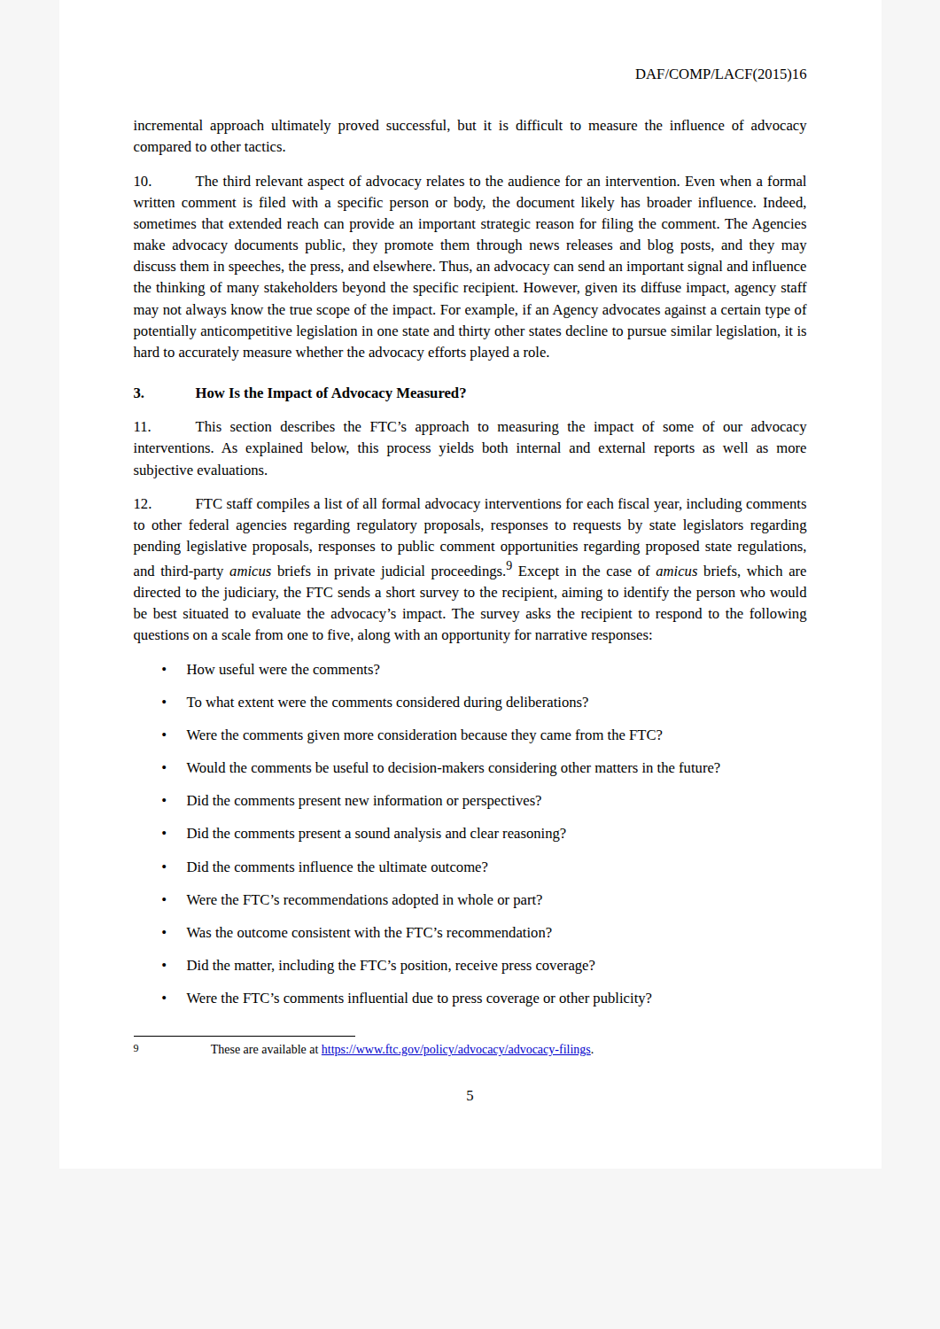DAF/COMP/LACF(2015)16
incremental approach ultimately proved successful, but it is difficult to measure the influence of advocacy compared to other tactics.
10. The third relevant aspect of advocacy relates to the audience for an intervention. Even when a formal written comment is filed with a specific person or body, the document likely has broader influence. Indeed, sometimes that extended reach can provide an important strategic reason for filing the comment. The Agencies make advocacy documents public, they promote them through news releases and blog posts, and they may discuss them in speeches, the press, and elsewhere. Thus, an advocacy can send an important signal and influence the thinking of many stakeholders beyond the specific recipient. However, given its diffuse impact, agency staff may not always know the true scope of the impact. For example, if an Agency advocates against a certain type of potentially anticompetitive legislation in one state and thirty other states decline to pursue similar legislation, it is hard to accurately measure whether the advocacy efforts played a role.
3. How Is the Impact of Advocacy Measured?
11. This section describes the FTC’s approach to measuring the impact of some of our advocacy interventions. As explained below, this process yields both internal and external reports as well as more subjective evaluations.
12. FTC staff compiles a list of all formal advocacy interventions for each fiscal year, including comments to other federal agencies regarding regulatory proposals, responses to requests by state legislators regarding pending legislative proposals, responses to public comment opportunities regarding proposed state regulations, and third-party amicus briefs in private judicial proceedings.9 Except in the case of amicus briefs, which are directed to the judiciary, the FTC sends a short survey to the recipient, aiming to identify the person who would be best situated to evaluate the advocacy’s impact. The survey asks the recipient to respond to the following questions on a scale from one to five, along with an opportunity for narrative responses:
How useful were the comments?
To what extent were the comments considered during deliberations?
Were the comments given more consideration because they came from the FTC?
Would the comments be useful to decision-makers considering other matters in the future?
Did the comments present new information or perspectives?
Did the comments present a sound analysis and clear reasoning?
Did the comments influence the ultimate outcome?
Were the FTC’s recommendations adopted in whole or part?
Was the outcome consistent with the FTC’s recommendation?
Did the matter, including the FTC’s position, receive press coverage?
Were the FTC’s comments influential due to press coverage or other publicity?
9 These are available at https://www.ftc.gov/policy/advocacy/advocacy-filings.
5